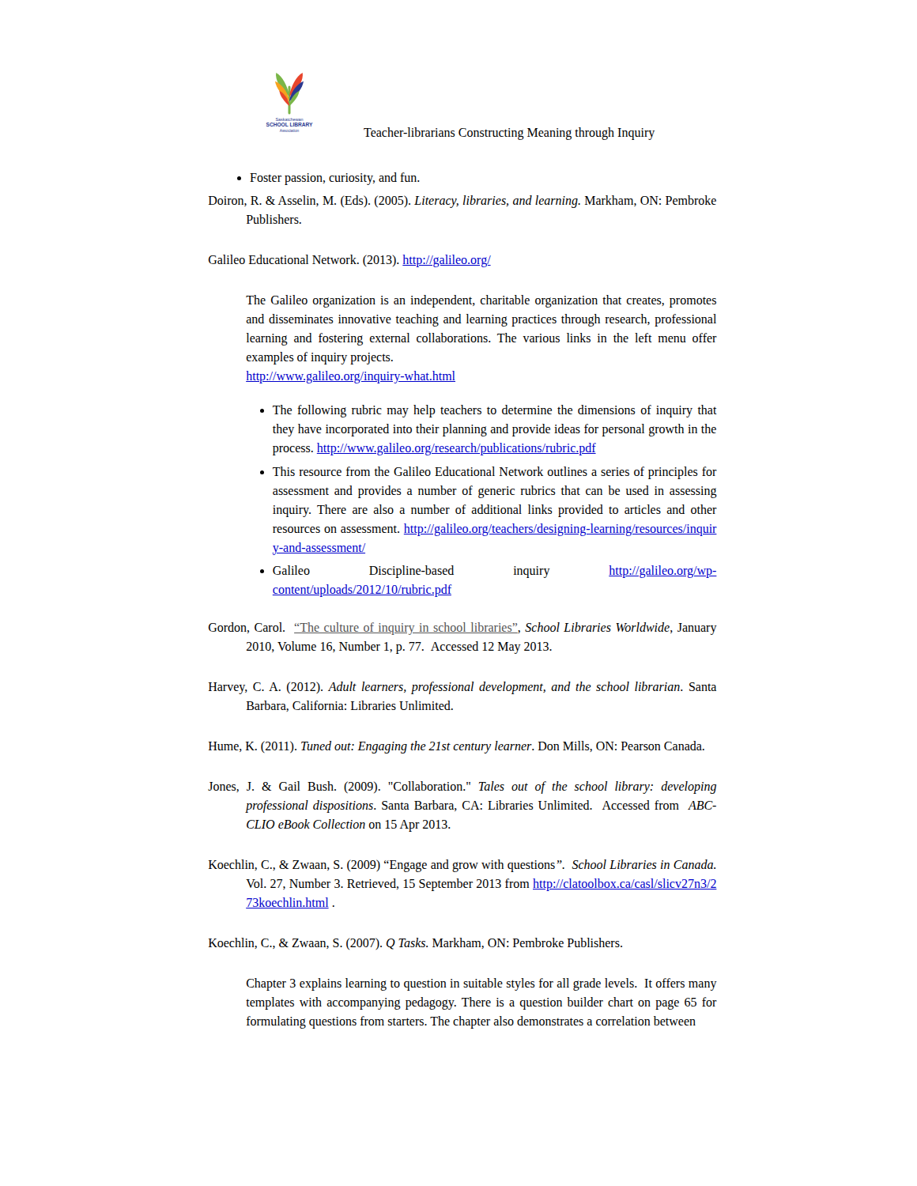Saskatchewan SCHOOL LIBRARY Association
Teacher-librarians Constructing Meaning through Inquiry
Foster passion, curiosity, and fun.
Doiron, R. & Asselin, M. (Eds). (2005). Literacy, libraries, and learning. Markham, ON: Pembroke Publishers.
Galileo Educational Network. (2013). http://galileo.org/
The Galileo organization is an independent, charitable organization that creates, promotes and disseminates innovative teaching and learning practices through research, professional learning and fostering external collaborations. The various links in the left menu offer examples of inquiry projects.
http://www.galileo.org/inquiry-what.html
The following rubric may help teachers to determine the dimensions of inquiry that they have incorporated into their planning and provide ideas for personal growth in the process. http://www.galileo.org/research/publications/rubric.pdf
This resource from the Galileo Educational Network outlines a series of principles for assessment and provides a number of generic rubrics that can be used in assessing inquiry. There are also a number of additional links provided to articles and other resources on assessment. http://galileo.org/teachers/designing-learning/resources/inquiry-and-assessment/
Galileo Discipline-based inquiry http://galileo.org/wp- content/uploads/2012/10/rubric.pdf
Gordon, Carol. “The culture of inquiry in school libraries”, School Libraries Worldwide, January 2010, Volume 16, Number 1, p. 77. Accessed 12 May 2013.
Harvey, C. A. (2012). Adult learners, professional development, and the school librarian. Santa Barbara, California: Libraries Unlimited.
Hume, K. (2011). Tuned out: Engaging the 21st century learner. Don Mills, ON: Pearson Canada.
Jones, J. & Gail Bush. (2009). "Collaboration." Tales out of the school library: developing professional dispositions. Santa Barbara, CA: Libraries Unlimited. Accessed from ABC-CLIO eBook Collection on 15 Apr 2013.
Koechlin, C., & Zwaan, S. (2009) “Engage and grow with questions”. School Libraries in Canada. Vol. 27, Number 3. Retrieved, 15 September 2013 from http://clatoolbox.ca/casl/slicv27n3/273koechlin.html .
Koechlin, C., & Zwaan, S. (2007). Q Tasks. Markham, ON: Pembroke Publishers.
Chapter 3 explains learning to question in suitable styles for all grade levels. It offers many templates with accompanying pedagogy. There is a question builder chart on page 65 for formulating questions from starters. The chapter also demonstrates a correlation between